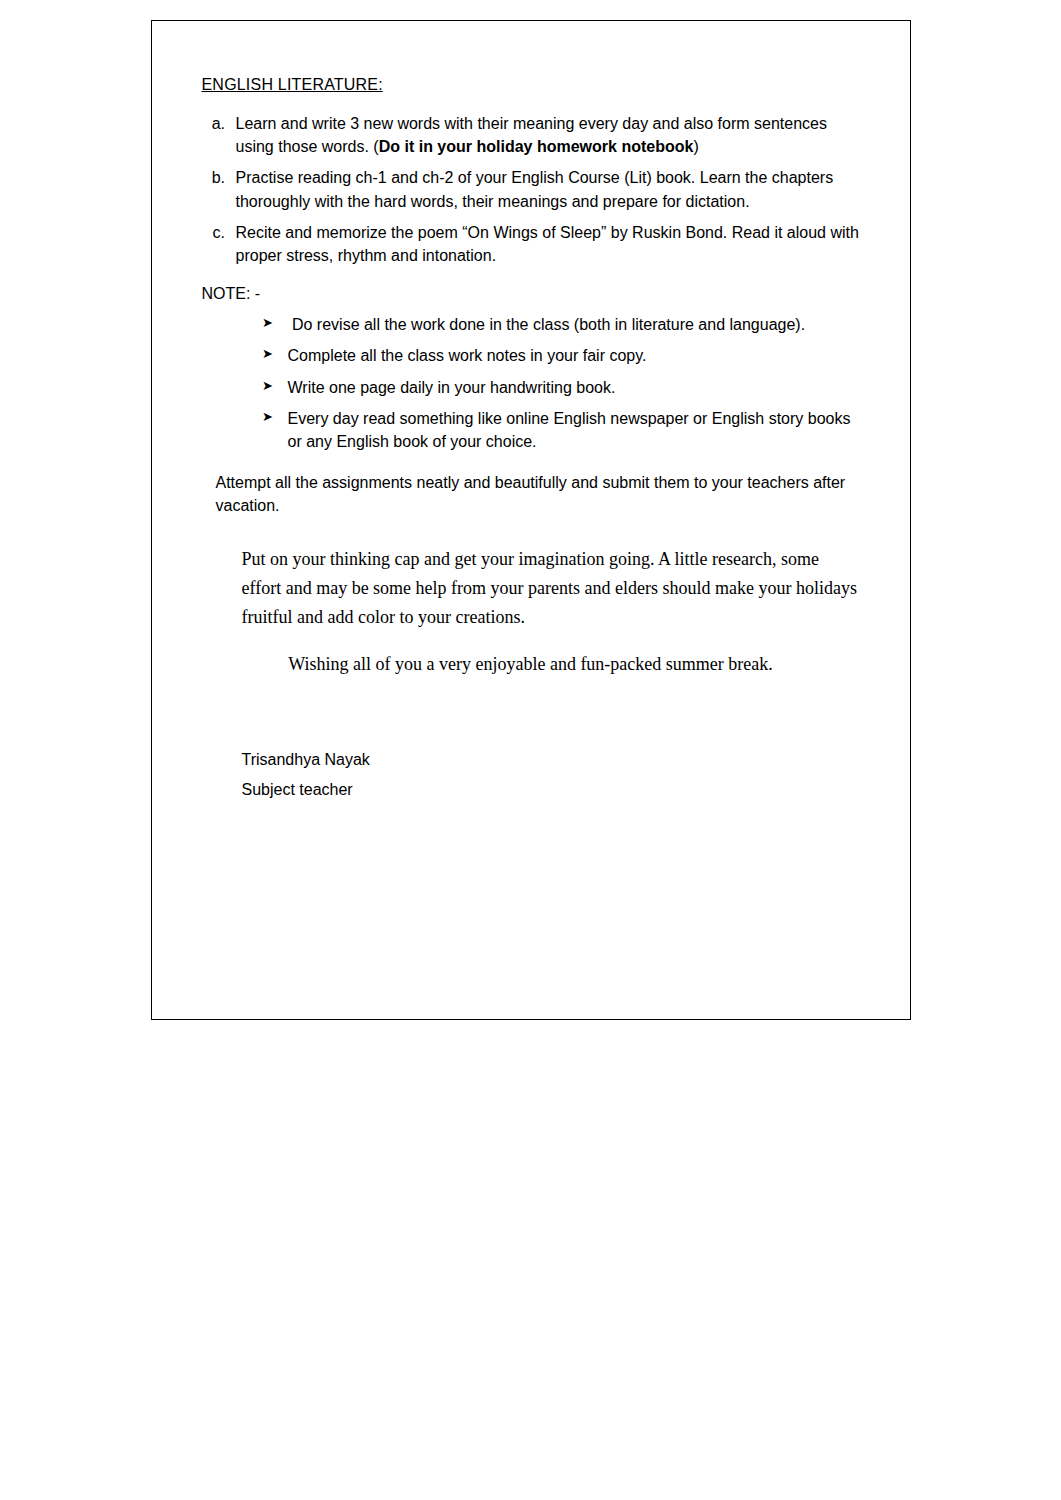ENGLISH LITERATURE:
Learn and write 3 new words with their meaning every day and also form sentences using those words. (Do it in your holiday homework notebook)
Practise reading ch-1 and ch-2 of your English Course (Lit) book. Learn the chapters thoroughly with the hard words, their meanings and prepare for dictation.
Recite and memorize the poem “On Wings of Sleep” by Ruskin Bond. Read it aloud with proper stress, rhythm and intonation.
NOTE: -
Do revise all the work done in the class (both in literature and language).
Complete all the class work notes in your fair copy.
Write one page daily in your handwriting book.
Every day read something like online English newspaper or English story books or any English book of your choice.
Attempt all the assignments neatly and beautifully and submit them to your teachers after vacation.
Put on your thinking cap and get your imagination going. A little research, some effort and may be some help from your parents and elders should make your holidays fruitful and add color to your creations.
Wishing all of you a very enjoyable and fun-packed summer break.
Trisandhya Nayak
Subject teacher